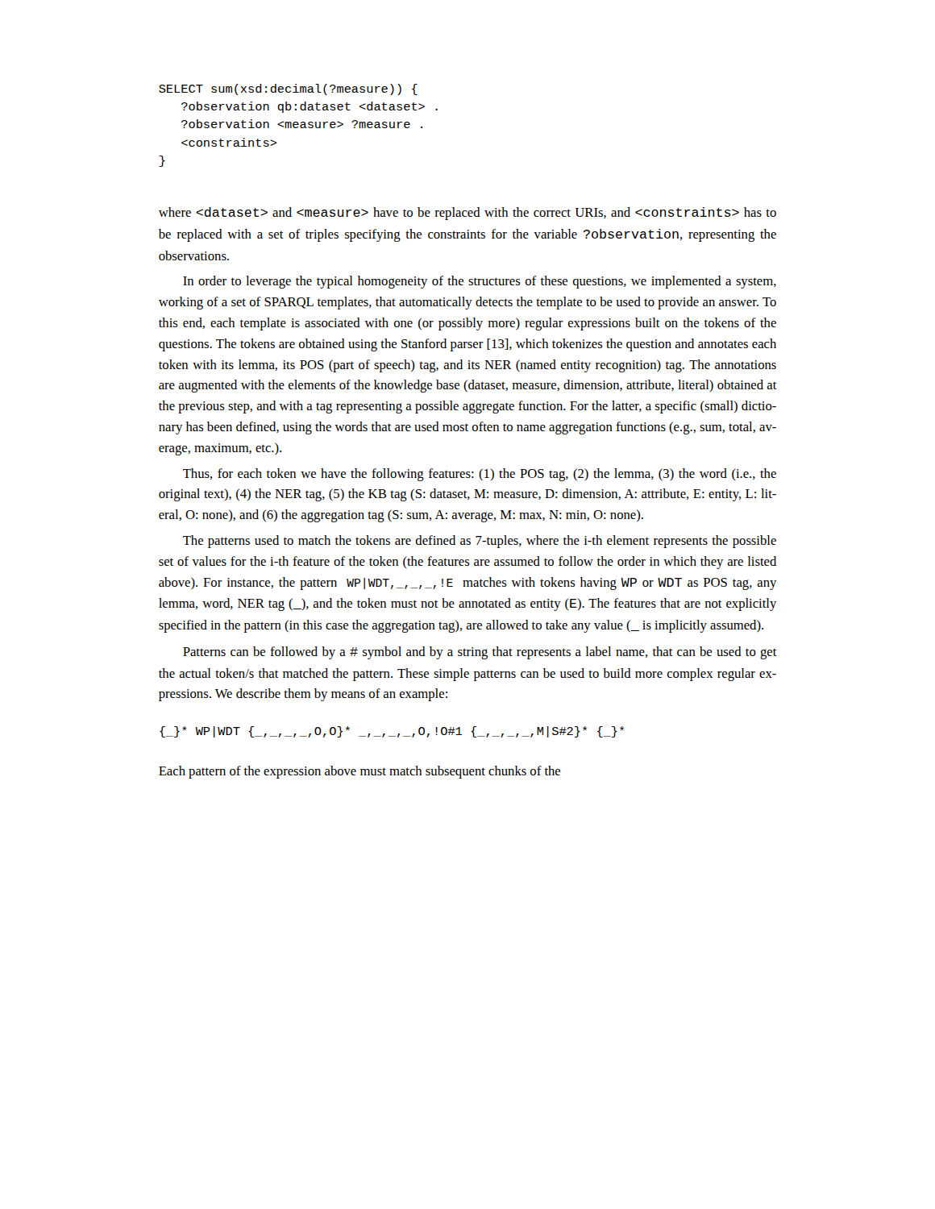SELECT sum(xsd:decimal(?measure)) {
   ?observation qb:dataset <dataset> .
   ?observation <measure> ?measure .
   <constraints>
}
where <dataset> and <measure> have to be replaced with the correct URIs, and <constraints> has to be replaced with a set of triples specifying the constraints for the variable ?observation, representing the observations.
In order to leverage the typical homogeneity of the structures of these questions, we implemented a system, working of a set of SPARQL templates, that automatically detects the template to be used to provide an answer. To this end, each template is associated with one (or possibly more) regular expressions built on the tokens of the questions. The tokens are obtained using the Stanford parser [13], which tokenizes the question and annotates each token with its lemma, its POS (part of speech) tag, and its NER (named entity recognition) tag. The annotations are augmented with the elements of the knowledge base (dataset, measure, dimension, attribute, literal) obtained at the previous step, and with a tag representing a possible aggregate function. For the latter, a specific (small) dictionary has been defined, using the words that are used most often to name aggregation functions (e.g., sum, total, average, maximum, etc.).
Thus, for each token we have the following features: (1) the POS tag, (2) the lemma, (3) the word (i.e., the original text), (4) the NER tag, (5) the KB tag (S: dataset, M: measure, D: dimension, A: attribute, E: entity, L: literal, O: none), and (6) the aggregation tag (S: sum, A: average, M: max, N: min, O: none).
The patterns used to match the tokens are defined as 7-tuples, where the i-th element represents the possible set of values for the i-th feature of the token (the features are assumed to follow the order in which they are listed above). For instance, the pattern WP|WDT,_,_,_,!E matches with tokens having WP or WDT as POS tag, any lemma, word, NER tag (_), and the token must not be annotated as entity (E). The features that are not explicitly specified in the pattern (in this case the aggregation tag), are allowed to take any value (_ is implicitly assumed).
Patterns can be followed by a # symbol and by a string that represents a label name, that can be used to get the actual token/s that matched the pattern. These simple patterns can be used to build more complex regular expressions. We describe them by means of an example:
{_}* WP|WDT {_,_,_,_,O,O}* _,_,_,_,O,!O#1 {_,_,_,_,M|S#2}* {_}*
Each pattern of the expression above must match subsequent chunks of the